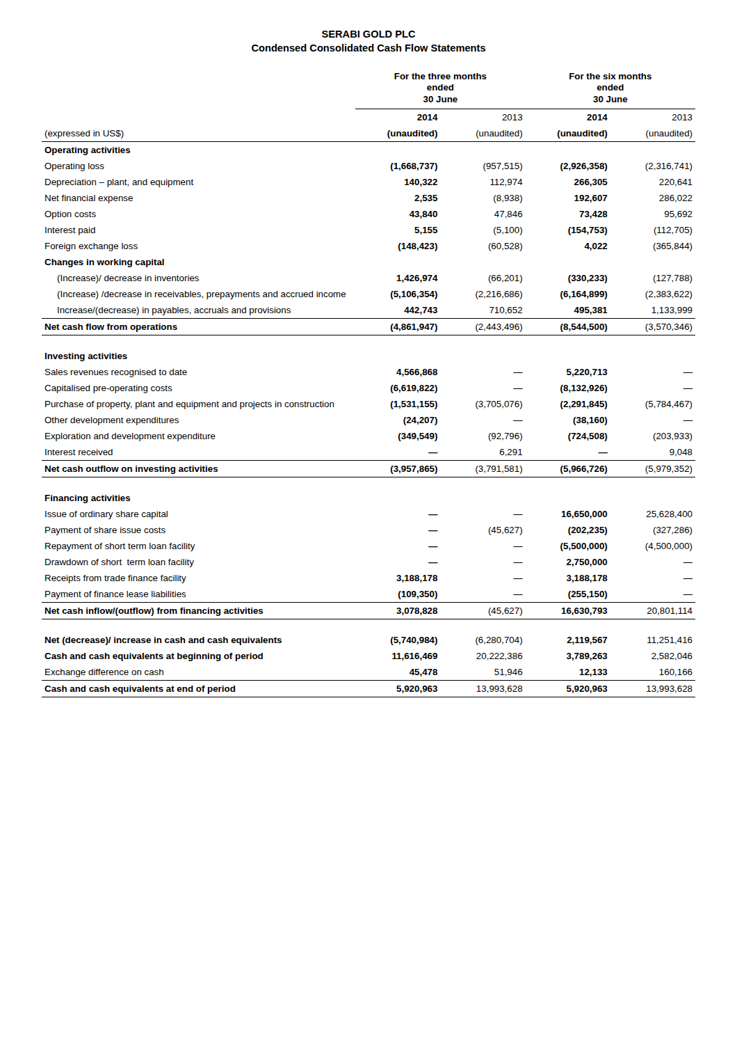SERABI GOLD PLC
Condensed Consolidated Cash Flow Statements
| | For the three months ended 30 June | For the six months ended 30 June |
| | 2014 | 2013 | 2014 | 2013 |
| (expressed in US$) | (unaudited) | (unaudited) | (unaudited) | (unaudited) |
| Operating activities | | | | |
| Operating loss | (1,668,737) | (957,515) | (2,926,358) | (2,316,741) |
| Depreciation – plant, and equipment | 140,322 | 112,974 | 266,305 | 220,641 |
| Net financial expense | 2,535 | (8,938) | 192,607 | 286,022 |
| Option costs | 43,840 | 47,846 | 73,428 | 95,692 |
| Interest paid | 5,155 | (5,100) | (154,753) | (112,705) |
| Foreign exchange loss | (148,423) | (60,528) | 4,022 | (365,844) |
| Changes in working capital | | | | |
| (Increase)/ decrease in inventories | 1,426,974 | (66,201) | (330,233) | (127,788) |
| (Increase) /decrease in receivables, prepayments and accrued income | (5,106,354) | (2,216,686) | (6,164,899) | (2,383,622) |
| Increase/(decrease) in payables, accruals and provisions | 442,743 | 710,652 | 495,381 | 1,133,999 |
| Net cash flow from operations | (4,861,947) | (2,443,496) | (8,544,500) | (3,570,346) |
| Investing activities | | | | |
| Sales revenues recognised to date | 4,566,868 | — | 5,220,713 | — |
| Capitalised pre-operating costs | (6,619,822) | — | (8,132,926) | — |
| Purchase of property, plant and equipment and projects in construction | (1,531,155) | (3,705,076) | (2,291,845) | (5,784,467) |
| Other development expenditures | (24,207) | — | (38,160) | — |
| Exploration and development expenditure | (349,549) | (92,796) | (724,508) | (203,933) |
| Interest received | — | 6,291 | — | 9,048 |
| Net cash outflow on investing activities | (3,957,865) | (3,791,581) | (5,966,726) | (5,979,352) |
| Financing activities | | | | |
| Issue of ordinary share capital | — | — | 16,650,000 | 25,628,400 |
| Payment of share issue costs | — | (45,627) | (202,235) | (327,286) |
| Repayment of short term loan facility | — | — | (5,500,000) | (4,500,000) |
| Drawdown of short term loan facility | — | — | 2,750,000 | — |
| Receipts from trade finance facility | 3,188,178 | — | 3,188,178 | — |
| Payment of finance lease liabilities | (109,350) | — | (255,150) | — |
| Net cash inflow/(outflow) from financing activities | 3,078,828 | (45,627) | 16,630,793 | 20,801,114 |
| Net (decrease)/ increase in cash and cash equivalents | (5,740,984) | (6,280,704) | 2,119,567 | 11,251,416 |
| Cash and cash equivalents at beginning of period | 11,616,469 | 20,222,386 | 3,789,263 | 2,582,046 |
| Exchange difference on cash | 45,478 | 51,946 | 12,133 | 160,166 |
| Cash and cash equivalents at end of period | 5,920,963 | 13,993,628 | 5,920,963 | 13,993,628 |